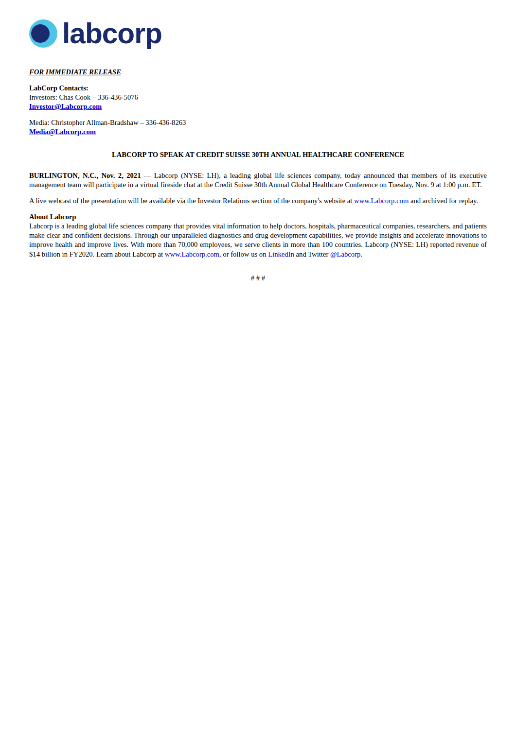labcorp
FOR IMMEDIATE RELEASE
LabCorp Contacts:
Investors: Chas Cook – 336-436-5076
Investor@Labcorp.com
Media: Christopher Allman-Bradshaw – 336-436-8263
Media@Labcorp.com
LABCORP TO SPEAK AT CREDIT SUISSE 30TH ANNUAL HEALTHCARE CONFERENCE
BURLINGTON, N.C., Nov. 2, 2021 — Labcorp (NYSE: LH), a leading global life sciences company, today announced that members of its executive management team will participate in a virtual fireside chat at the Credit Suisse 30th Annual Global Healthcare Conference on Tuesday, Nov. 9 at 1:00 p.m. ET.
A live webcast of the presentation will be available via the Investor Relations section of the company's website at www.Labcorp.com and archived for replay.
About Labcorp
Labcorp is a leading global life sciences company that provides vital information to help doctors, hospitals, pharmaceutical companies, researchers, and patients make clear and confident decisions. Through our unparalleled diagnostics and drug development capabilities, we provide insights and accelerate innovations to improve health and improve lives. With more than 70,000 employees, we serve clients in more than 100 countries. Labcorp (NYSE: LH) reported revenue of $14 billion in FY2020. Learn about Labcorp at www.Labcorp.com, or follow us on LinkedIn and Twitter @Labcorp.
# # #